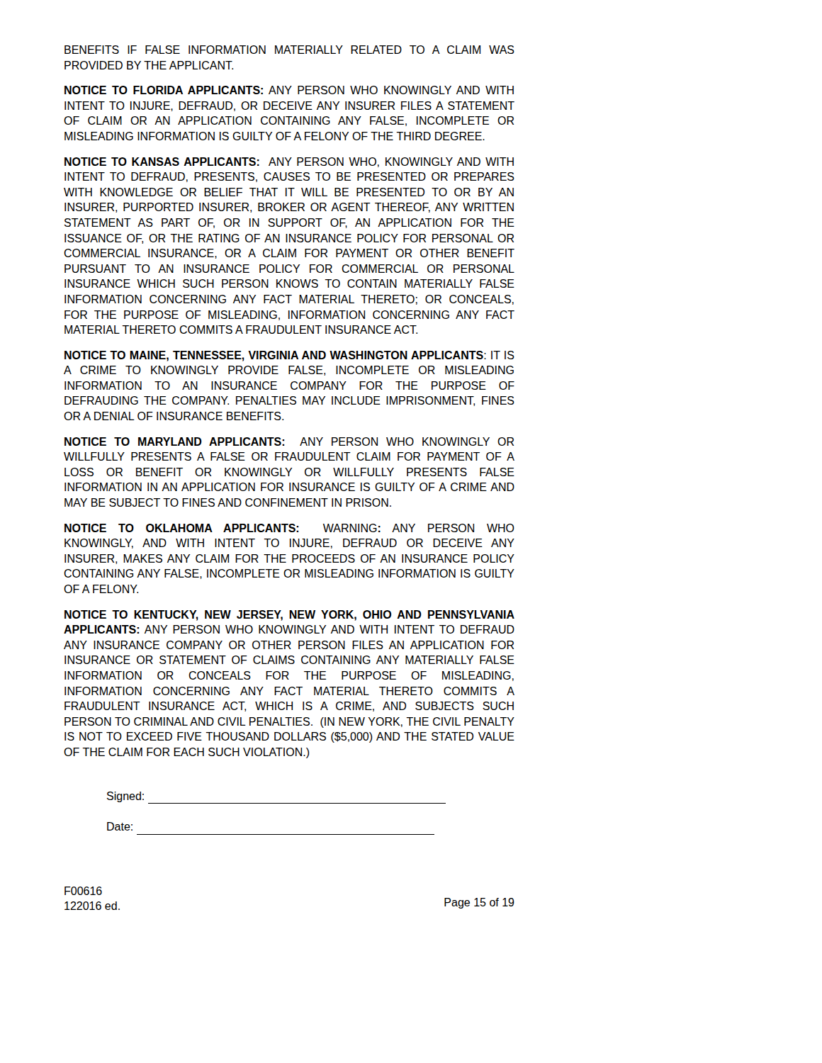BENEFITS IF FALSE INFORMATION MATERIALLY RELATED TO A CLAIM WAS PROVIDED BY THE APPLICANT.
NOTICE TO FLORIDA APPLICANTS: ANY PERSON WHO KNOWINGLY AND WITH INTENT TO INJURE, DEFRAUD, OR DECEIVE ANY INSURER FILES A STATEMENT OF CLAIM OR AN APPLICATION CONTAINING ANY FALSE, INCOMPLETE OR MISLEADING INFORMATION IS GUILTY OF A FELONY OF THE THIRD DEGREE.
NOTICE TO KANSAS APPLICANTS: ANY PERSON WHO, KNOWINGLY AND WITH INTENT TO DEFRAUD, PRESENTS, CAUSES TO BE PRESENTED OR PREPARES WITH KNOWLEDGE OR BELIEF THAT IT WILL BE PRESENTED TO OR BY AN INSURER, PURPORTED INSURER, BROKER OR AGENT THEREOF, ANY WRITTEN STATEMENT AS PART OF, OR IN SUPPORT OF, AN APPLICATION FOR THE ISSUANCE OF, OR THE RATING OF AN INSURANCE POLICY FOR PERSONAL OR COMMERCIAL INSURANCE, OR A CLAIM FOR PAYMENT OR OTHER BENEFIT PURSUANT TO AN INSURANCE POLICY FOR COMMERCIAL OR PERSONAL INSURANCE WHICH SUCH PERSON KNOWS TO CONTAIN MATERIALLY FALSE INFORMATION CONCERNING ANY FACT MATERIAL THERETO; OR CONCEALS, FOR THE PURPOSE OF MISLEADING, INFORMATION CONCERNING ANY FACT MATERIAL THERETO COMMITS A FRAUDULENT INSURANCE ACT.
NOTICE TO MAINE, TENNESSEE, VIRGINIA AND WASHINGTON APPLICANTS: IT IS A CRIME TO KNOWINGLY PROVIDE FALSE, INCOMPLETE OR MISLEADING INFORMATION TO AN INSURANCE COMPANY FOR THE PURPOSE OF DEFRAUDING THE COMPANY. PENALTIES MAY INCLUDE IMPRISONMENT, FINES OR A DENIAL OF INSURANCE BENEFITS.
NOTICE TO MARYLAND APPLICANTS: ANY PERSON WHO KNOWINGLY OR WILLFULLY PRESENTS A FALSE OR FRAUDULENT CLAIM FOR PAYMENT OF A LOSS OR BENEFIT OR KNOWINGLY OR WILLFULLY PRESENTS FALSE INFORMATION IN AN APPLICATION FOR INSURANCE IS GUILTY OF A CRIME AND MAY BE SUBJECT TO FINES AND CONFINEMENT IN PRISON.
NOTICE TO OKLAHOMA APPLICANTS: WARNING: ANY PERSON WHO KNOWINGLY, AND WITH INTENT TO INJURE, DEFRAUD OR DECEIVE ANY INSURER, MAKES ANY CLAIM FOR THE PROCEEDS OF AN INSURANCE POLICY CONTAINING ANY FALSE, INCOMPLETE OR MISLEADING INFORMATION IS GUILTY OF A FELONY.
NOTICE TO KENTUCKY, NEW JERSEY, NEW YORK, OHIO AND PENNSYLVANIA APPLICANTS: ANY PERSON WHO KNOWINGLY AND WITH INTENT TO DEFRAUD ANY INSURANCE COMPANY OR OTHER PERSON FILES AN APPLICATION FOR INSURANCE OR STATEMENT OF CLAIMS CONTAINING ANY MATERIALLY FALSE INFORMATION OR CONCEALS FOR THE PURPOSE OF MISLEADING, INFORMATION CONCERNING ANY FACT MATERIAL THERETO COMMITS A FRAUDULENT INSURANCE ACT, WHICH IS A CRIME, AND SUBJECTS SUCH PERSON TO CRIMINAL AND CIVIL PENALTIES. (IN NEW YORK, THE CIVIL PENALTY IS NOT TO EXCEED FIVE THOUSAND DOLLARS ($5,000) AND THE STATED VALUE OF THE CLAIM FOR EACH SUCH VIOLATION.)
Signed:
Date:
F00616
122016 ed.
Page 15 of 19